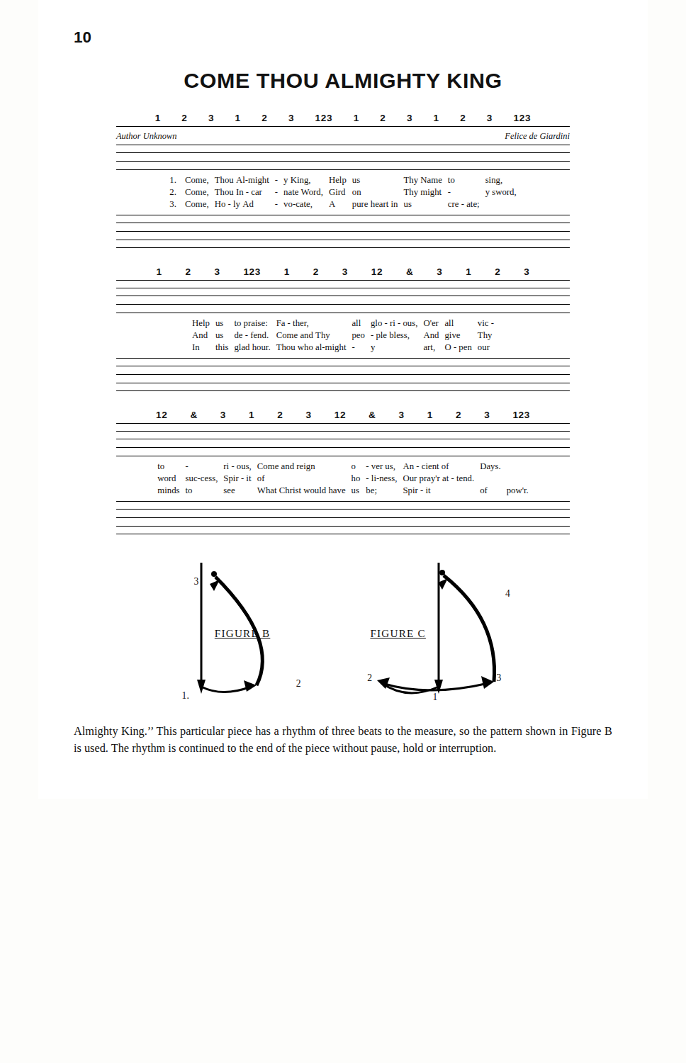10
COME THOU ALMIGHTY KING
123 123123 123 123123
Author Unknown Felice de Giardini
| 1. | Come, | Thou Al‑might | - | y King, | Help | us | Thy Name | to | sing, |
| 2. | Come, | Thou In - car | - | nate Word, | Gird | on | Thy might | - | y sword, |
| 3. | Come, | Ho - ly Ad | - | vo‑cate, | A | pure heart in | us | cre - ate; |
123123 12312 &3 123
| Help | us | to praise: | Fa - ther, | all | glo - ri - ous, | O'er | all | vic - |
| And | us | de - fend. | Come and Thy | peo | - ple bless, | And | give | Thy |
| In | this | glad hour. | Thou who al‑might | - | y | art, | O - pen | our |
12&3 123 12&3 123123
| to | - | ri - ous, | Come and reign | o | - ver us, | An - cient of | Days. |
| word | suc‑cess, | Spir - it | of | ho | - li‑ness, | Our pray'r at - tend. |
| minds | to | see | What Christ would have | us | be; | Spir - it | of | pow'r. |
FIGURE B 1. 2 3
FIGURE C 1 2 3 4
Almighty King.’’ This particular piece has a rhythm of three beats to the measure, so the pattern shown in Figure B is used. The rhythm is continued to the end of the piece without pause, hold or interruption.